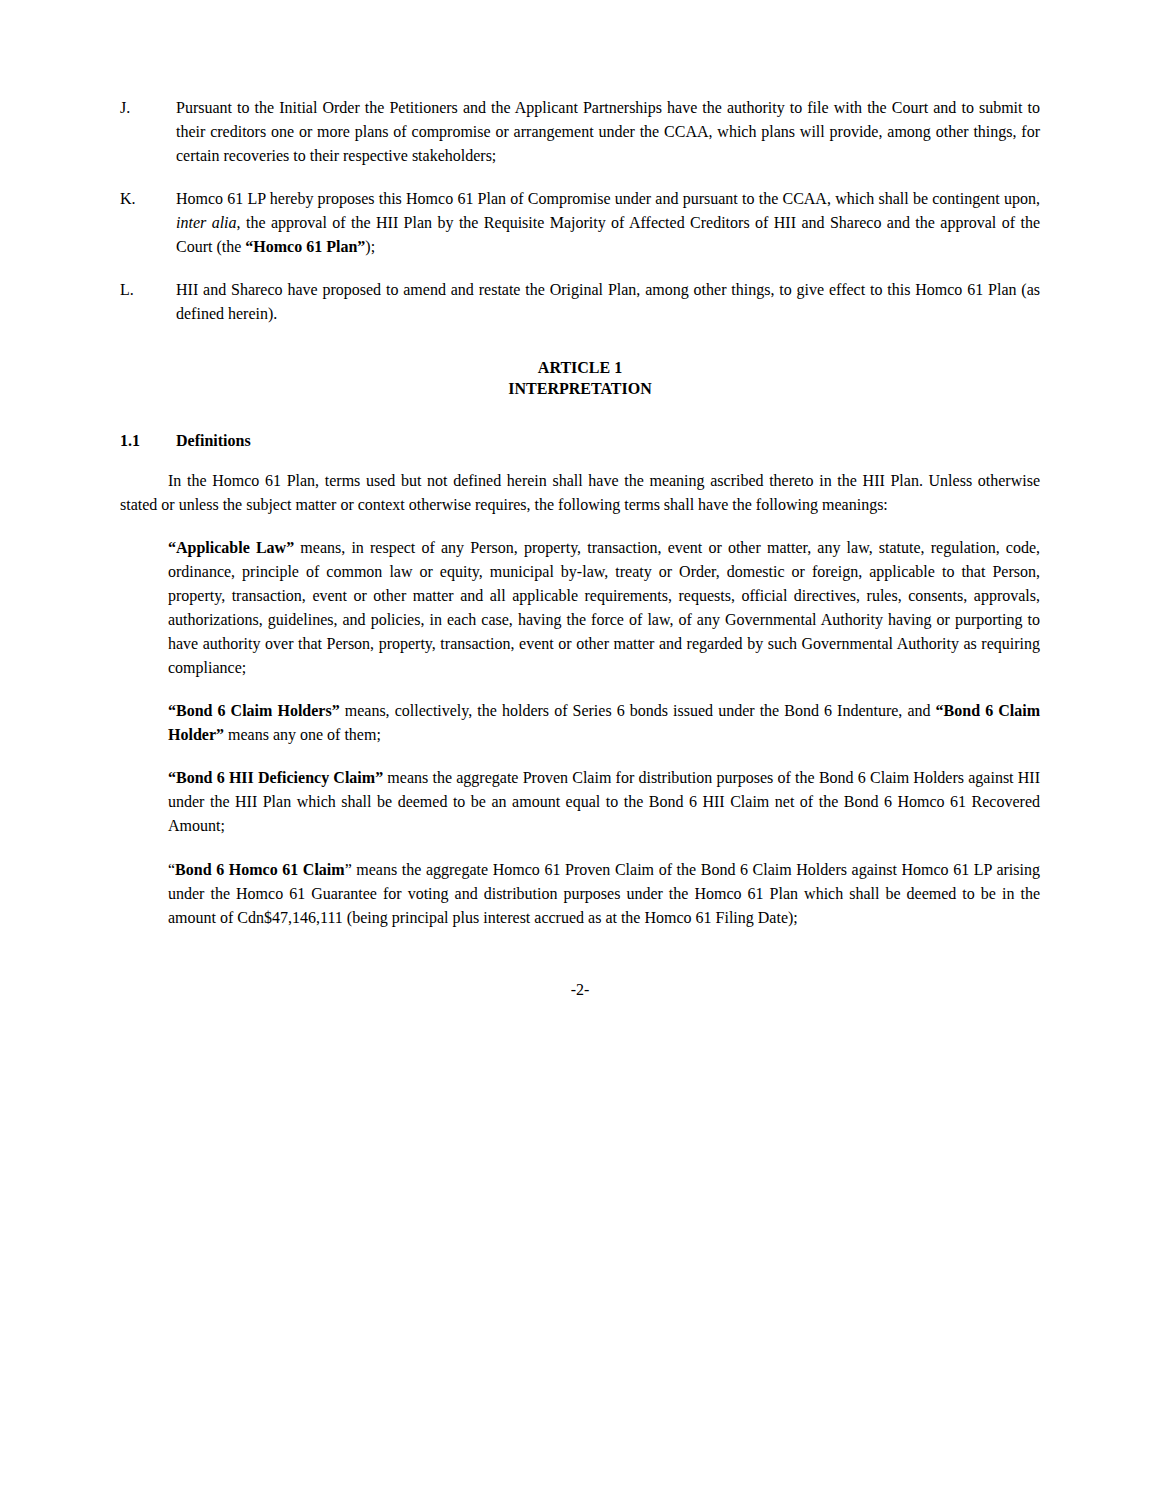J.
Pursuant to the Initial Order the Petitioners and the Applicant Partnerships have the authority to file with the Court and to submit to their creditors one or more plans of compromise or arrangement under the CCAA, which plans will provide, among other things, for certain recoveries to their respective stakeholders;
K.
Homco 61 LP hereby proposes this Homco 61 Plan of Compromise under and pursuant to the CCAA, which shall be contingent upon, inter alia, the approval of the HII Plan by the Requisite Majority of Affected Creditors of HII and Shareco and the approval of the Court (the “Homco 61 Plan”);
L.
HII and Shareco have proposed to amend and restate the Original Plan, among other things, to give effect to this Homco 61 Plan (as defined herein).
ARTICLE 1
INTERPRETATION
1.1 Definitions
In the Homco 61 Plan, terms used but not defined herein shall have the meaning ascribed thereto in the HII Plan. Unless otherwise stated or unless the subject matter or context otherwise requires, the following terms shall have the following meanings:
“Applicable Law” means, in respect of any Person, property, transaction, event or other matter, any law, statute, regulation, code, ordinance, principle of common law or equity, municipal by-law, treaty or Order, domestic or foreign, applicable to that Person, property, transaction, event or other matter and all applicable requirements, requests, official directives, rules, consents, approvals, authorizations, guidelines, and policies, in each case, having the force of law, of any Governmental Authority having or purporting to have authority over that Person, property, transaction, event or other matter and regarded by such Governmental Authority as requiring compliance;
“Bond 6 Claim Holders” means, collectively, the holders of Series 6 bonds issued under the Bond 6 Indenture, and “Bond 6 Claim Holder” means any one of them;
“Bond 6 HII Deficiency Claim” means the aggregate Proven Claim for distribution purposes of the Bond 6 Claim Holders against HII under the HII Plan which shall be deemed to be an amount equal to the Bond 6 HII Claim net of the Bond 6 Homco 61 Recovered Amount;
“Bond 6 Homco 61 Claim” means the aggregate Homco 61 Proven Claim of the Bond 6 Claim Holders against Homco 61 LP arising under the Homco 61 Guarantee for voting and distribution purposes under the Homco 61 Plan which shall be deemed to be in the amount of Cdn$47,146,111 (being principal plus interest accrued as at the Homco 61 Filing Date);
-2-